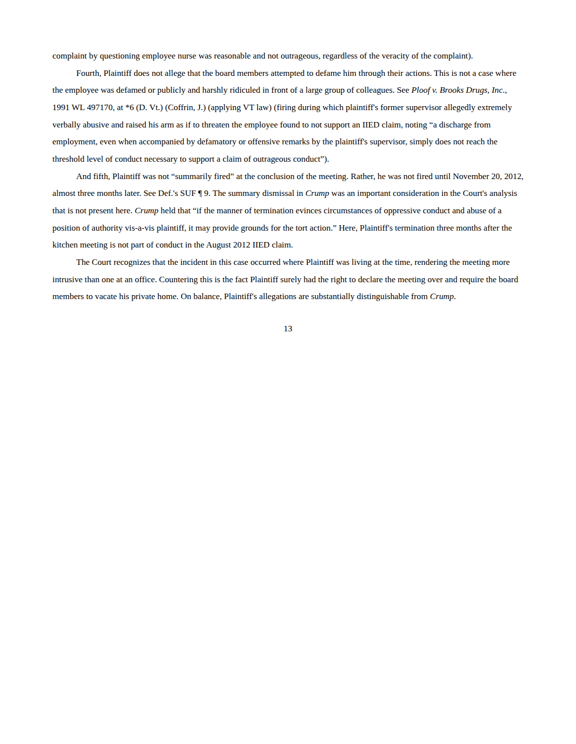complaint by questioning employee nurse was reasonable and not outrageous, regardless of the veracity of the complaint).
Fourth, Plaintiff does not allege that the board members attempted to defame him through their actions. This is not a case where the employee was defamed or publicly and harshly ridiculed in front of a large group of colleagues. See Ploof v. Brooks Drugs, Inc., 1991 WL 497170, at *6 (D. Vt.) (Coffrin, J.) (applying VT law) (firing during which plaintiff's former supervisor allegedly extremely verbally abusive and raised his arm as if to threaten the employee found to not support an IIED claim, noting “a discharge from employment, even when accompanied by defamatory or offensive remarks by the plaintiff's supervisor, simply does not reach the threshold level of conduct necessary to support a claim of outrageous conduct”).
And fifth, Plaintiff was not “summarily fired” at the conclusion of the meeting. Rather, he was not fired until November 20, 2012, almost three months later. See Def.'s SUF ¶ 9. The summary dismissal in Crump was an important consideration in the Court's analysis that is not present here. Crump held that “if the manner of termination evinces circumstances of oppressive conduct and abuse of a position of authority vis-a-vis plaintiff, it may provide grounds for the tort action.” Here, Plaintiff's termination three months after the kitchen meeting is not part of conduct in the August 2012 IIED claim.
The Court recognizes that the incident in this case occurred where Plaintiff was living at the time, rendering the meeting more intrusive than one at an office. Countering this is the fact Plaintiff surely had the right to declare the meeting over and require the board members to vacate his private home. On balance, Plaintiff's allegations are substantially distinguishable from Crump.
13